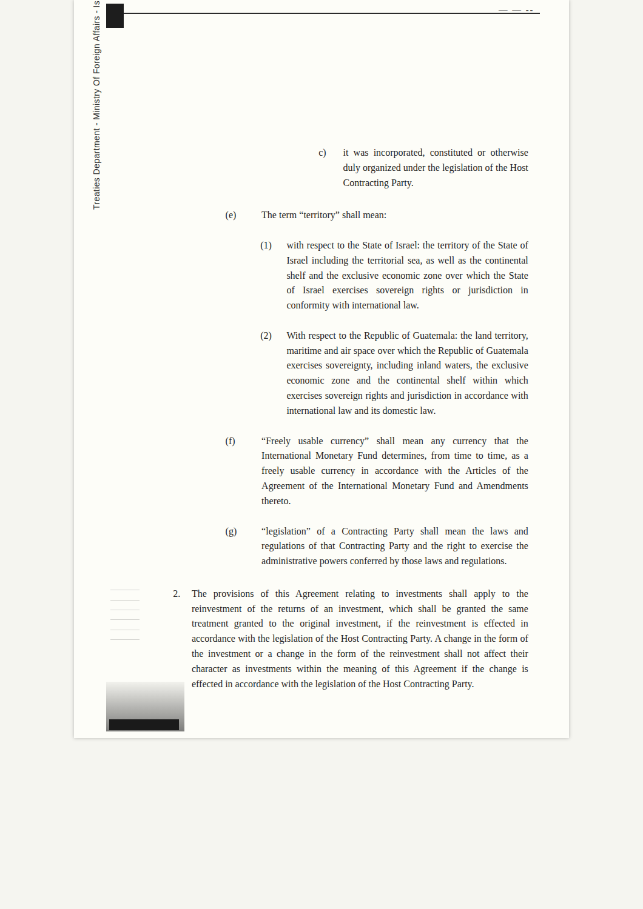— — --
Treaties Department - Ministry Of Foreign Affairs - Israel
c)
it was incorporated, constituted or otherwise duly organized under the legislation of the Host Contracting Party.
(e)
The term “territory” shall mean:
(1)
with respect to the State of Israel: the territory of the State of Israel including the territorial sea, as well as the continental shelf and the exclusive economic zone over which the State of Israel exercises sovereign rights or jurisdiction in conformity with international law.
(2)
With respect to the Republic of Guatemala: the land territory, maritime and air space over which the Republic of Guatemala exercises sovereignty, including inland waters, the exclusive economic zone and the continental shelf within which exercises sovereign rights and jurisdiction in accordance with international law and its domestic law.
(f)
“Freely usable currency” shall mean any currency that the International Monetary Fund determines, from time to time, as a freely usable currency in accordance with the Articles of the Agreement of the International Monetary Fund and Amendments thereto.
(g)
“legislation” of a Contracting Party shall mean the laws and regulations of that Contracting Party and the right to exercise the administrative powers conferred by those laws and regulations.
2.
The provisions of this Agreement relating to investments shall apply to the reinvestment of the returns of an investment, which shall be granted the same treatment granted to the original investment, if the reinvestment is effected in accordance with the legislation of the Host Contracting Party. A change in the form of the investment or a change in the form of the reinvestment shall not affect their character as investments within the meaning of this Agreement if the change is effected in accordance with the legislation of the Host Contracting Party.